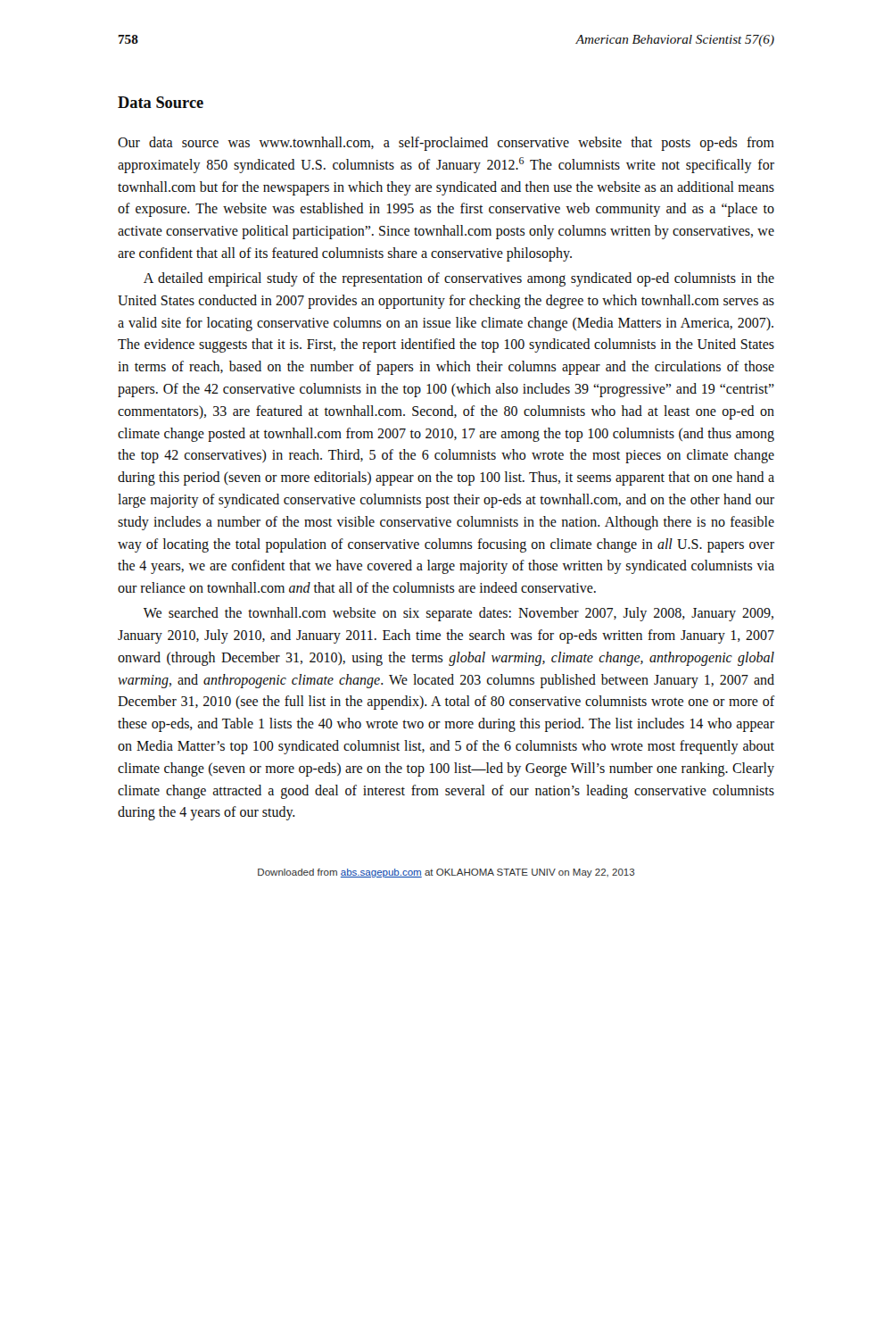758 American Behavioral Scientist 57(6)
Data Source
Our data source was www.townhall.com, a self-proclaimed conservative website that posts op-eds from approximately 850 syndicated U.S. columnists as of January 2012.6 The columnists write not specifically for townhall.com but for the newspapers in which they are syndicated and then use the website as an additional means of exposure. The website was established in 1995 as the first conservative web community and as a “place to activate conservative political participation”. Since townhall.com posts only columns written by conservatives, we are confident that all of its featured columnists share a conservative philosophy.
A detailed empirical study of the representation of conservatives among syndicated op-ed columnists in the United States conducted in 2007 provides an opportunity for checking the degree to which townhall.com serves as a valid site for locating conservative columns on an issue like climate change (Media Matters in America, 2007). The evidence suggests that it is. First, the report identified the top 100 syndicated columnists in the United States in terms of reach, based on the number of papers in which their columns appear and the circulations of those papers. Of the 42 conservative columnists in the top 100 (which also includes 39 “progressive” and 19 “centrist” commentators), 33 are featured at townhall.com. Second, of the 80 columnists who had at least one op-ed on climate change posted at townhall.com from 2007 to 2010, 17 are among the top 100 columnists (and thus among the top 42 conservatives) in reach. Third, 5 of the 6 columnists who wrote the most pieces on climate change during this period (seven or more editorials) appear on the top 100 list. Thus, it seems apparent that on one hand a large majority of syndicated conservative columnists post their op-eds at townhall.com, and on the other hand our study includes a number of the most visible conservative columnists in the nation. Although there is no feasible way of locating the total population of conservative columns focusing on climate change in all U.S. papers over the 4 years, we are confident that we have covered a large majority of those written by syndicated columnists via our reliance on townhall.com and that all of the columnists are indeed conservative.
We searched the townhall.com website on six separate dates: November 2007, July 2008, January 2009, January 2010, July 2010, and January 2011. Each time the search was for op-eds written from January 1, 2007 onward (through December 31, 2010), using the terms global warming, climate change, anthropogenic global warming, and anthropogenic climate change. We located 203 columns published between January 1, 2007 and December 31, 2010 (see the full list in the appendix). A total of 80 conservative columnists wrote one or more of these op-eds, and Table 1 lists the 40 who wrote two or more during this period. The list includes 14 who appear on Media Matter’s top 100 syndicated columnist list, and 5 of the 6 columnists who wrote most frequently about climate change (seven or more op-eds) are on the top 100 list—led by George Will’s number one ranking. Clearly climate change attracted a good deal of interest from several of our nation’s leading conservative columnists during the 4 years of our study.
Downloaded from abs.sagepub.com at OKLAHOMA STATE UNIV on May 22, 2013